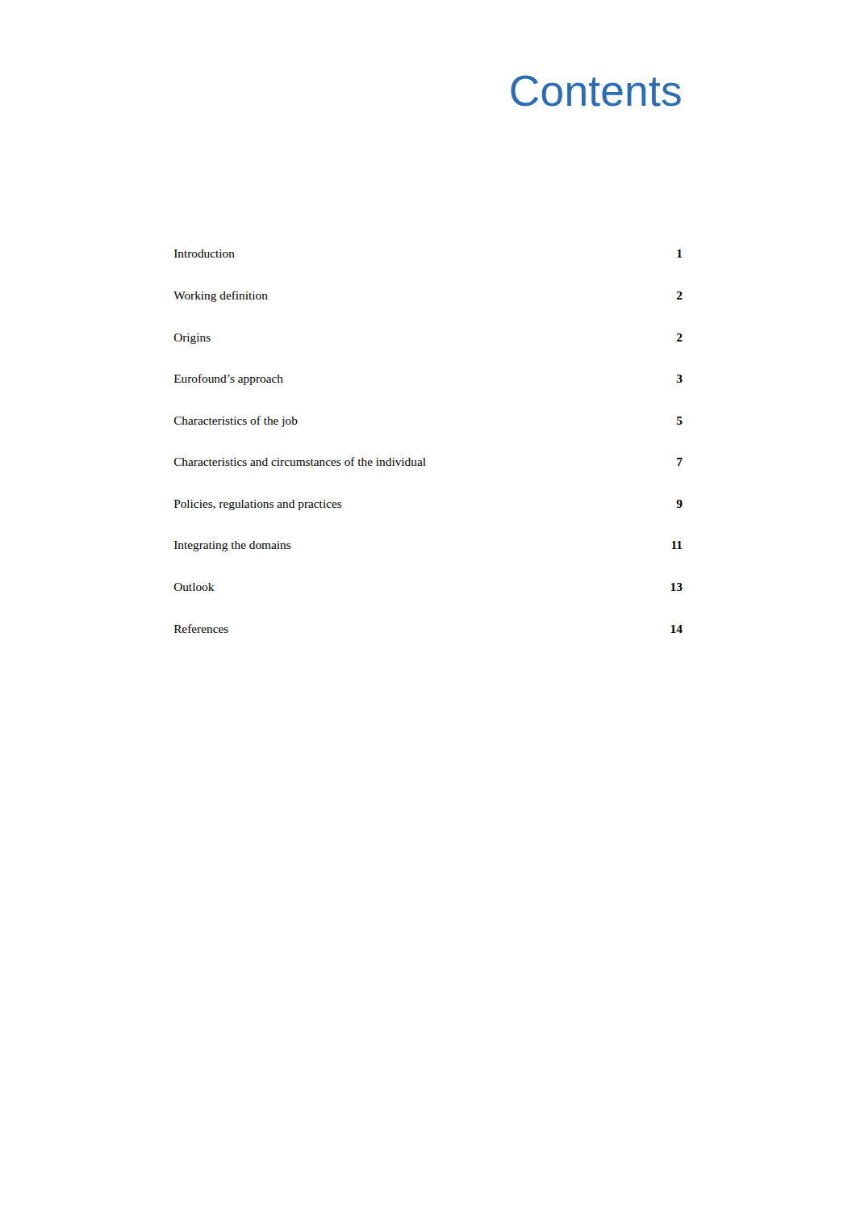Contents
| Introduction | 1 |
| Working definition | 2 |
| Origins | 2 |
| Eurofound’s approach | 3 |
| Characteristics of the job | 5 |
| Characteristics and circumstances of the individual | 7 |
| Policies, regulations and practices | 9 |
| Integrating the domains | 11 |
| Outlook | 13 |
| References | 14 |